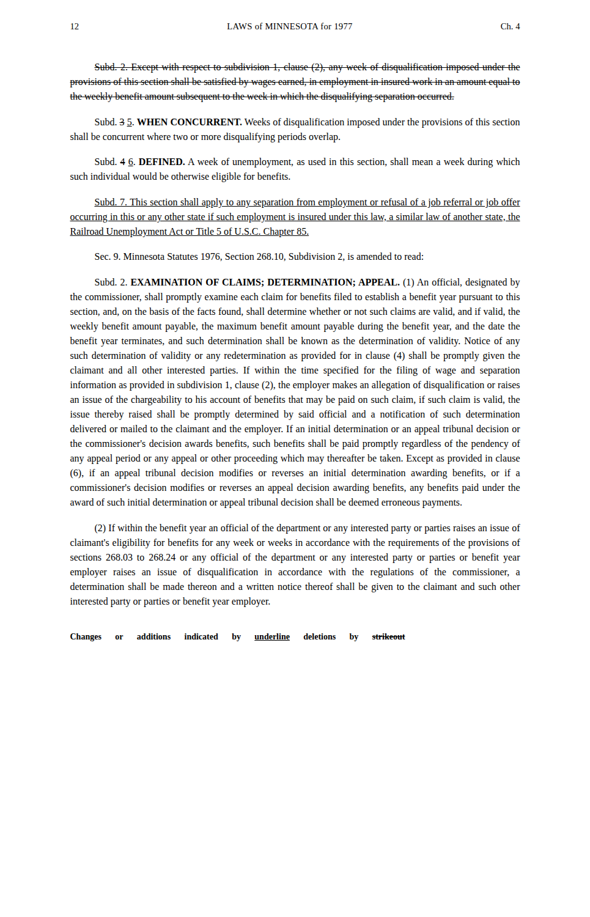12 LAWS of MINNESOTA for 1977 Ch. 4
Subd. 2. Except with respect to subdivision 1, clause (2), any week of disqualification imposed under the provisions of this section shall be satisfied by wages earned, in employment in insured work in an amount equal to the weekly benefit amount subsequent to the week in which the disqualifying separation occurred.
Subd. 3 5. WHEN CONCURRENT. Weeks of disqualification imposed under the provisions of this section shall be concurrent where two or more disqualifying periods overlap.
Subd. 4 6. DEFINED. A week of unemployment, as used in this section, shall mean a week during which such individual would be otherwise eligible for benefits.
Subd. 7. This section shall apply to any separation from employment or refusal of a job referral or job offer occurring in this or any other state if such employment is insured under this law, a similar law of another state, the Railroad Unemployment Act or Title 5 of U.S.C. Chapter 85.
Sec. 9. Minnesota Statutes 1976, Section 268.10, Subdivision 2, is amended to read:
Subd. 2. EXAMINATION OF CLAIMS; DETERMINATION; APPEAL. (1) An official, designated by the commissioner, shall promptly examine each claim for benefits filed to establish a benefit year pursuant to this section, and, on the basis of the facts found, shall determine whether or not such claims are valid, and if valid, the weekly benefit amount payable, the maximum benefit amount payable during the benefit year, and the date the benefit year terminates, and such determination shall be known as the determination of validity. Notice of any such determination of validity or any redetermination as provided for in clause (4) shall be promptly given the claimant and all other interested parties. If within the time specified for the filing of wage and separation information as provided in subdivision 1, clause (2), the employer makes an allegation of disqualification or raises an issue of the chargeability to his account of benefits that may be paid on such claim, if such claim is valid, the issue thereby raised shall be promptly determined by said official and a notification of such determination delivered or mailed to the claimant and the employer. If an initial determination or an appeal tribunal decision or the commissioner's decision awards benefits, such benefits shall be paid promptly regardless of the pendency of any appeal period or any appeal or other proceeding which may thereafter be taken. Except as provided in clause (6), if an appeal tribunal decision modifies or reverses an initial determination awarding benefits, or if a commissioner's decision modifies or reverses an appeal decision awarding benefits, any benefits paid under the award of such initial determination or appeal tribunal decision shall be deemed erroneous payments.
(2) If within the benefit year an official of the department or any interested party or parties raises an issue of claimant's eligibility for benefits for any week or weeks in accordance with the requirements of the provisions of sections 268.03 to 268.24 or any official of the department or any interested party or parties or benefit year employer raises an issue of disqualification in accordance with the regulations of the commissioner, a determination shall be made thereon and a written notice thereof shall be given to the claimant and such other interested party or parties or benefit year employer.
Changes or additions indicated by underline deletions by strikeout